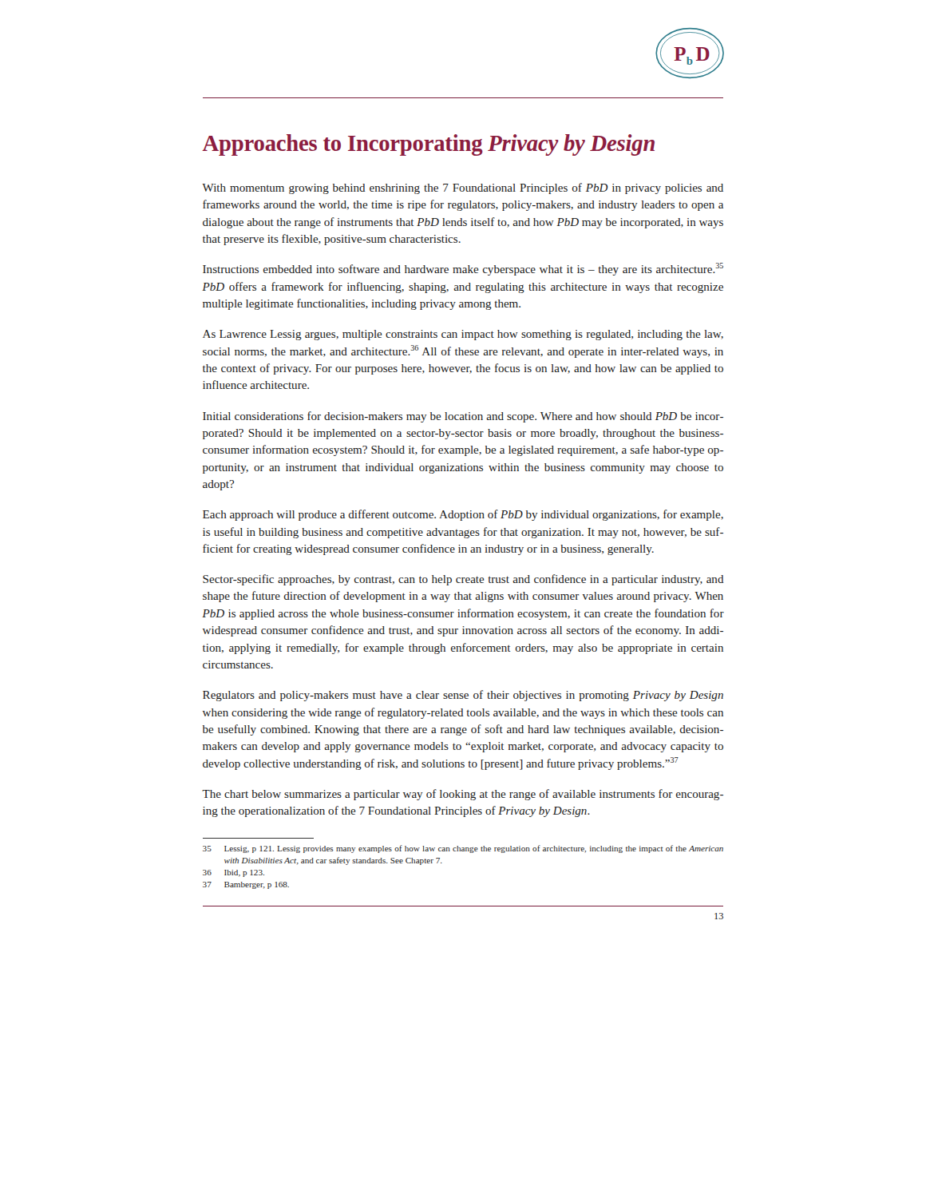P b D
Approaches to Incorporating Privacy by Design
With momentum growing behind enshrining the 7 Foundational Principles of PbD in privacy policies and frameworks around the world, the time is ripe for regulators, policy-makers, and industry leaders to open a dialogue about the range of instruments that PbD lends itself to, and how PbD may be incorporated, in ways that preserve its flexible, positive-sum characteristics.
Instructions embedded into software and hardware make cyberspace what it is – they are its architecture.35 PbD offers a framework for influencing, shaping, and regulating this architecture in ways that recognize multiple legitimate functionalities, including privacy among them.
As Lawrence Lessig argues, multiple constraints can impact how something is regulated, including the law, social norms, the market, and architecture.36 All of these are relevant, and operate in inter-related ways, in the context of privacy. For our purposes here, however, the focus is on law, and how law can be applied to influence architecture.
Initial considerations for decision-makers may be location and scope. Where and how should PbD be incorporated? Should it be implemented on a sector-by-sector basis or more broadly, throughout the business-consumer information ecosystem? Should it, for example, be a legislated requirement, a safe habor-type opportunity, or an instrument that individual organizations within the business community may choose to adopt?
Each approach will produce a different outcome. Adoption of PbD by individual organizations, for example, is useful in building business and competitive advantages for that organization. It may not, however, be sufficient for creating widespread consumer confidence in an industry or in a business, generally.
Sector-specific approaches, by contrast, can to help create trust and confidence in a particular industry, and shape the future direction of development in a way that aligns with consumer values around privacy. When PbD is applied across the whole business-consumer information ecosystem, it can create the foundation for widespread consumer confidence and trust, and spur innovation across all sectors of the economy. In addition, applying it remedially, for example through enforcement orders, may also be appropriate in certain circumstances.
Regulators and policy-makers must have a clear sense of their objectives in promoting Privacy by Design when considering the wide range of regulatory-related tools available, and the ways in which these tools can be usefully combined. Knowing that there are a range of soft and hard law techniques available, decision-makers can develop and apply governance models to “exploit market, corporate, and advocacy capacity to develop collective understanding of risk, and solutions to [present] and future privacy problems.”37
The chart below summarizes a particular way of looking at the range of available instruments for encouraging the operationalization of the 7 Foundational Principles of Privacy by Design.
35 Lessig, p 121. Lessig provides many examples of how law can change the regulation of architecture, including the impact of the American with Disabilities Act, and car safety standards. See Chapter 7.
36 Ibid, p 123.
37 Bamberger, p 168.
13